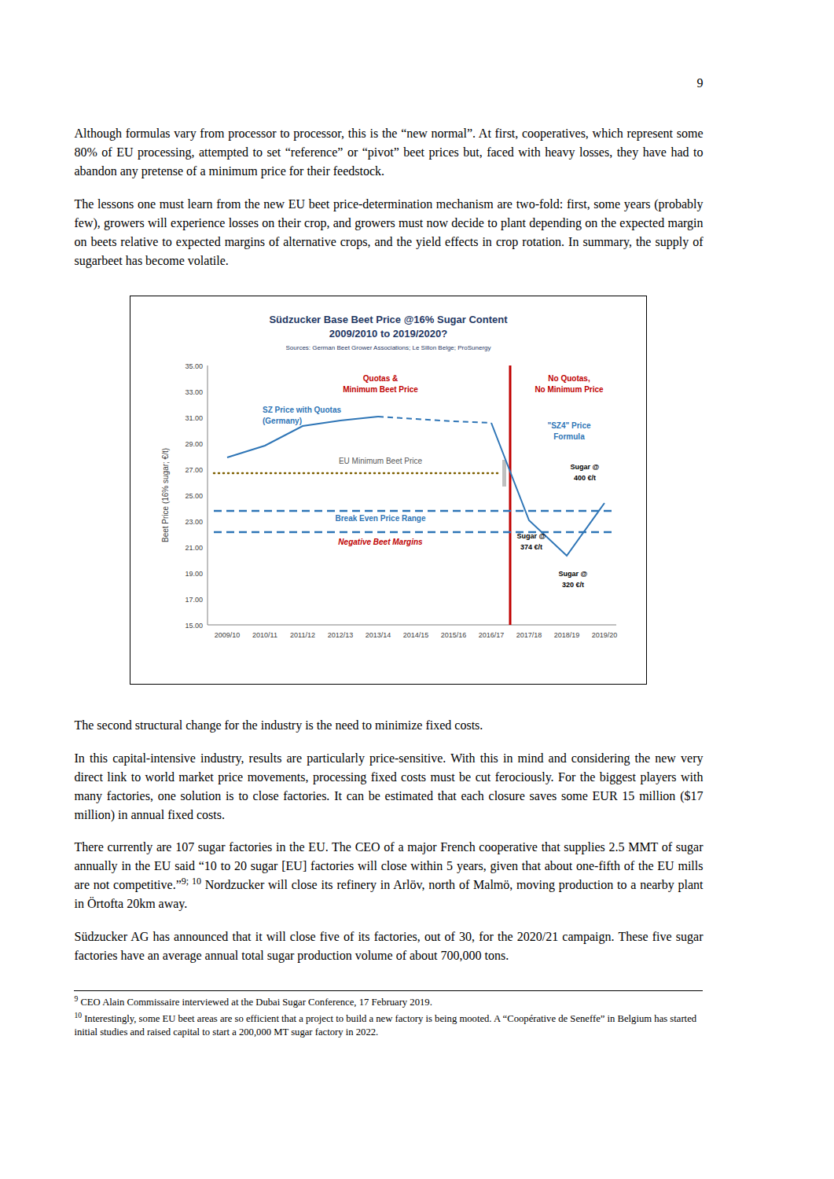9
Although formulas vary from processor to processor, this is the “new normal”. At first, cooperatives, which represent some 80% of EU processing, attempted to set “reference” or “pivot” beet prices but, faced with heavy losses, they have had to abandon any pretense of a minimum price for their feedstock.
The lessons one must learn from the new EU beet price-determination mechanism are two-fold: first, some years (probably few), growers will experience losses on their crop, and growers must now decide to plant depending on the expected margin on beets relative to expected margins of alternative crops, and the yield effects in crop rotation. In summary, the supply of sugarbeet has become volatile.
Südzucker Base Beet Price @16% Sugar Content 2009/2010 to 2019/2020? Sources: German Beet Grower Associations; Le Sillon Belge; ProSunergy 35.00 33.00 31.00 29.00 27.00 25.00 23.00 21.00 19.00 17.00 15.00 Beet Price (16% sugar; €/t) 2009/10 2010/11 2011/12 2012/13 2013/14 2014/15 2015/16 2016/17 2017/18 2018/19 2019/20 Quotas & Minimum Beet Price No Quotas, No Minimum Price SZ Price with Quotas (Germany) "SZ4" Price Formula EU Minimum Beet Price Break Even Price Range Negative Beet Margins Sugar @ 400 €/t Sugar @ 374 €/t Sugar @ 320 €/t
The second structural change for the industry is the need to minimize fixed costs.
In this capital-intensive industry, results are particularly price-sensitive. With this in mind and considering the new very direct link to world market price movements, processing fixed costs must be cut ferociously. For the biggest players with many factories, one solution is to close factories. It can be estimated that each closure saves some EUR 15 million ($17 million) in annual fixed costs.
There currently are 107 sugar factories in the EU. The CEO of a major French cooperative that supplies 2.5 MMT of sugar annually in the EU said “10 to 20 sugar [EU] factories will close within 5 years, given that about one-fifth of the EU mills are not competitive.”9; 10 Nordzucker will close its refinery in Arlöv, north of Malmö, moving production to a nearby plant in Örtofta 20km away.
Südzucker AG has announced that it will close five of its factories, out of 30, for the 2020/21 campaign. These five sugar factories have an average annual total sugar production volume of about 700,000 tons.
9 CEO Alain Commissaire interviewed at the Dubai Sugar Conference, 17 February 2019.
10 Interestingly, some EU beet areas are so efficient that a project to build a new factory is being mooted. A “Coopérative de Seneffe” in Belgium has started initial studies and raised capital to start a 200,000 MT sugar factory in 2022.